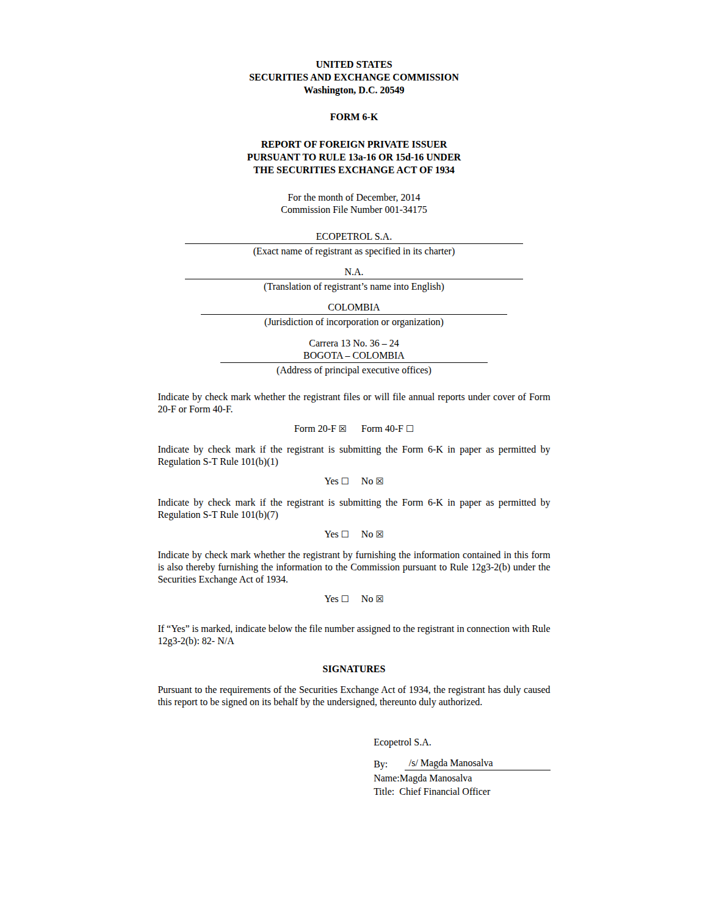UNITED STATES
SECURITIES AND EXCHANGE COMMISSION
Washington, D.C. 20549
FORM 6-K
REPORT OF FOREIGN PRIVATE ISSUER
PURSUANT TO RULE 13a-16 OR 15d-16 UNDER
THE SECURITIES EXCHANGE ACT OF 1934
For the month of December, 2014
Commission File Number 001-34175
ECOPETROL S.A.
(Exact name of registrant as specified in its charter)
N.A.
(Translation of registrant’s name into English)
COLOMBIA
(Jurisdiction of incorporation or organization)
Carrera 13 No. 36 – 24
BOGOTA – COLOMBIA
(Address of principal executive offices)
Indicate by check mark whether the registrant files or will file annual reports under cover of Form 20-F or Form 40-F.
Form 20-F ☒ Form 40-F ☐
Indicate by check mark if the registrant is submitting the Form 6-K in paper as permitted by Regulation S-T Rule 101(b)(1)
Yes ☐ No ☒
Indicate by check mark if the registrant is submitting the Form 6-K in paper as permitted by Regulation S-T Rule 101(b)(7)
Yes ☐ No ☒
Indicate by check mark whether the registrant by furnishing the information contained in this form is also thereby furnishing the information to the Commission pursuant to Rule 12g3-2(b) under the Securities Exchange Act of 1934.
Yes ☐ No ☒
If “Yes” is marked, indicate below the file number assigned to the registrant in connection with Rule 12g3-2(b): 82- N/A
SIGNATURES
Pursuant to the requirements of the Securities Exchange Act of 1934, the registrant has duly caused this report to be signed on its behalf by the undersigned, thereunto duly authorized.
Ecopetrol S.A.
By:
/s/ Magda Manosalva
Name:Magda Manosalva
Title: Chief Financial Officer